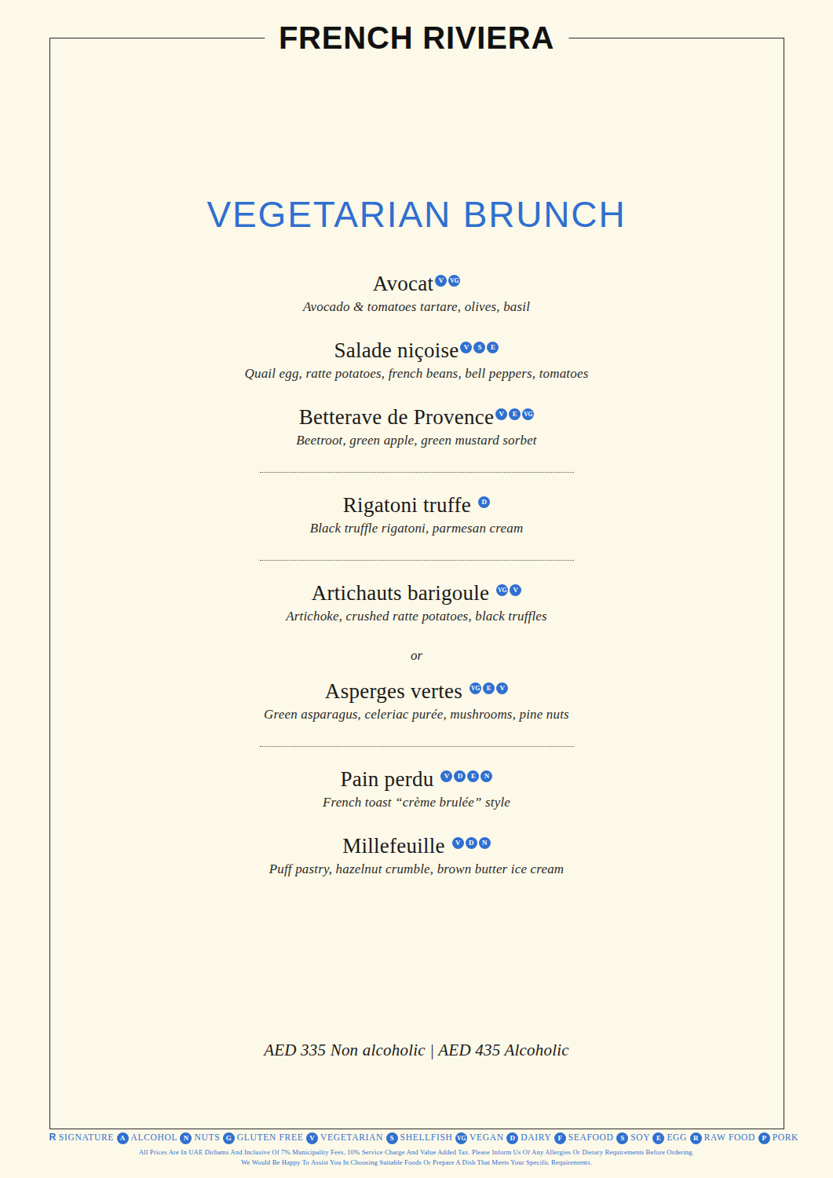FRENCH RIVIERA
Vegetarian Brunch
AvocatVVG
Avocado & tomatoes tartare, olives, basil
Salade niçoiseVSE
Quail egg, ratte potatoes, french beans, bell peppers, tomatoes
Betterave de ProvenceVEVG
Beetroot, green apple, green mustard sorbet
Rigatoni truffe D
Black truffle rigatoni, parmesan cream
Artichauts barigoule VG V
Artichoke, crushed ratte potatoes, black truffles
or
Asperges vertes VG EV
Green asparagus, celeriac purée, mushrooms, pine nuts
Pain perdu VDEN
French toast “crème brulée” style
Millefeuille VDN
Puff pastry, hazelnut crumble, brown butter ice cream
AED 335 Non alcoholic | AED 435 Alcoholic
RSIGNATURE AALCOHOL NNUTS GGLUTEN FREE VVEGETARIAN SSHELLFISH VGVEGAN DDAIRY FSEAFOOD SSOY EEGG RRAW FOOD PPORK
All Prices Are In UAE Dirhams And Inclusive Of 7% Municipality Fees, 10% Service Charge And Value Added Tax. Please Inform Us Of Any Allergies Or Dietary Requirements Before Ordering.
We Would Be Happy To Assist You In Choosing Suitable Foods Or Prepare A Dish That Meets Your Specific Requirements.